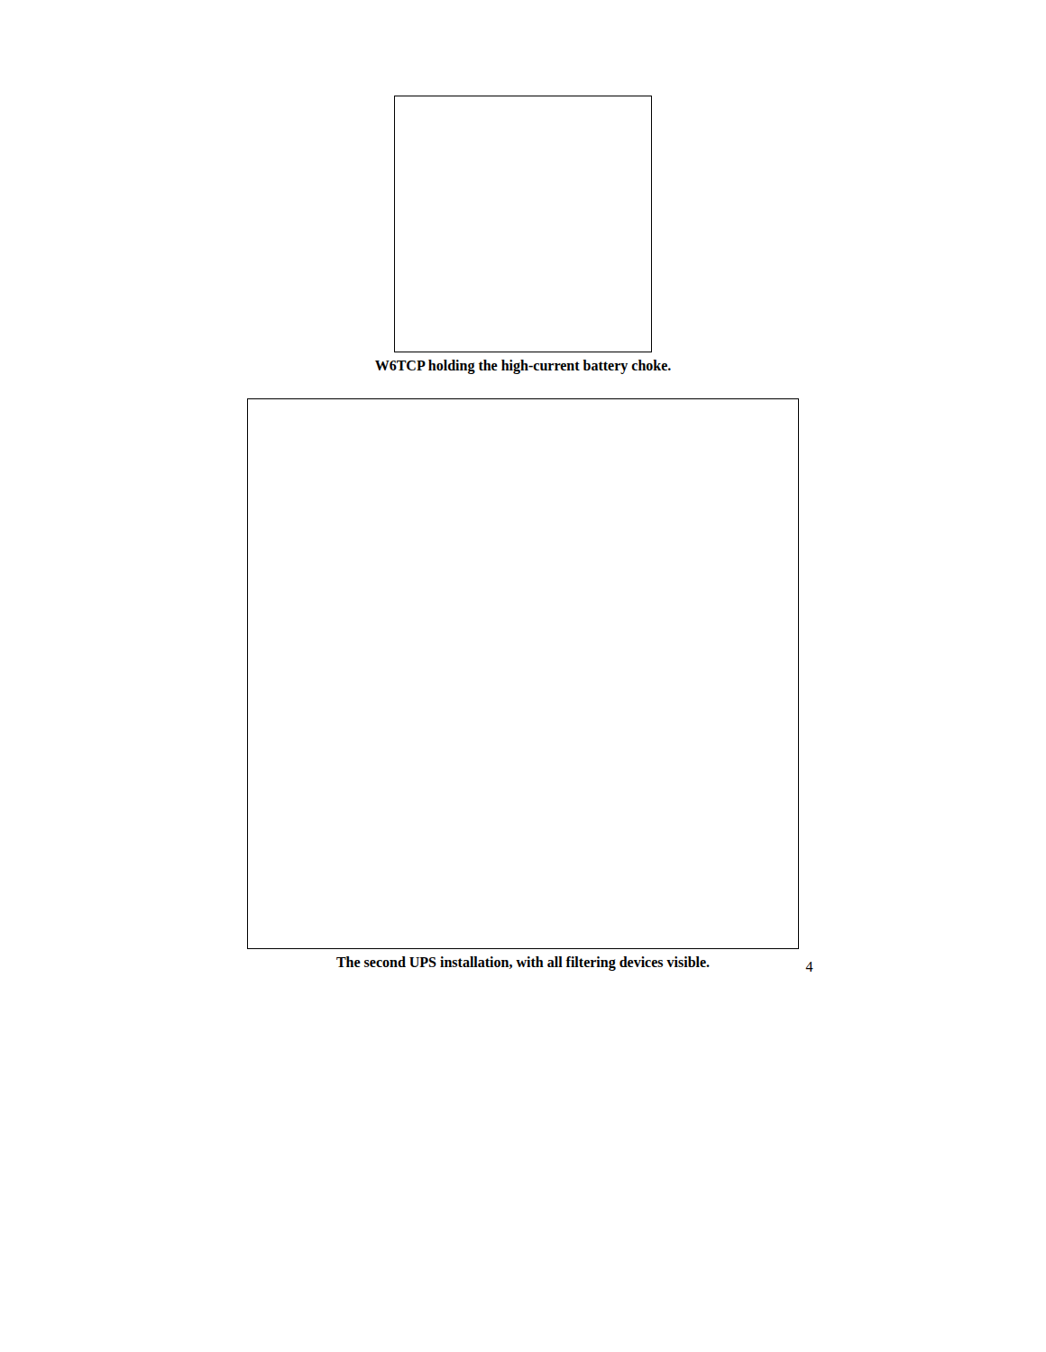W6TCP holding the high-current battery choke.
The second UPS installation, with all filtering devices visible.
4